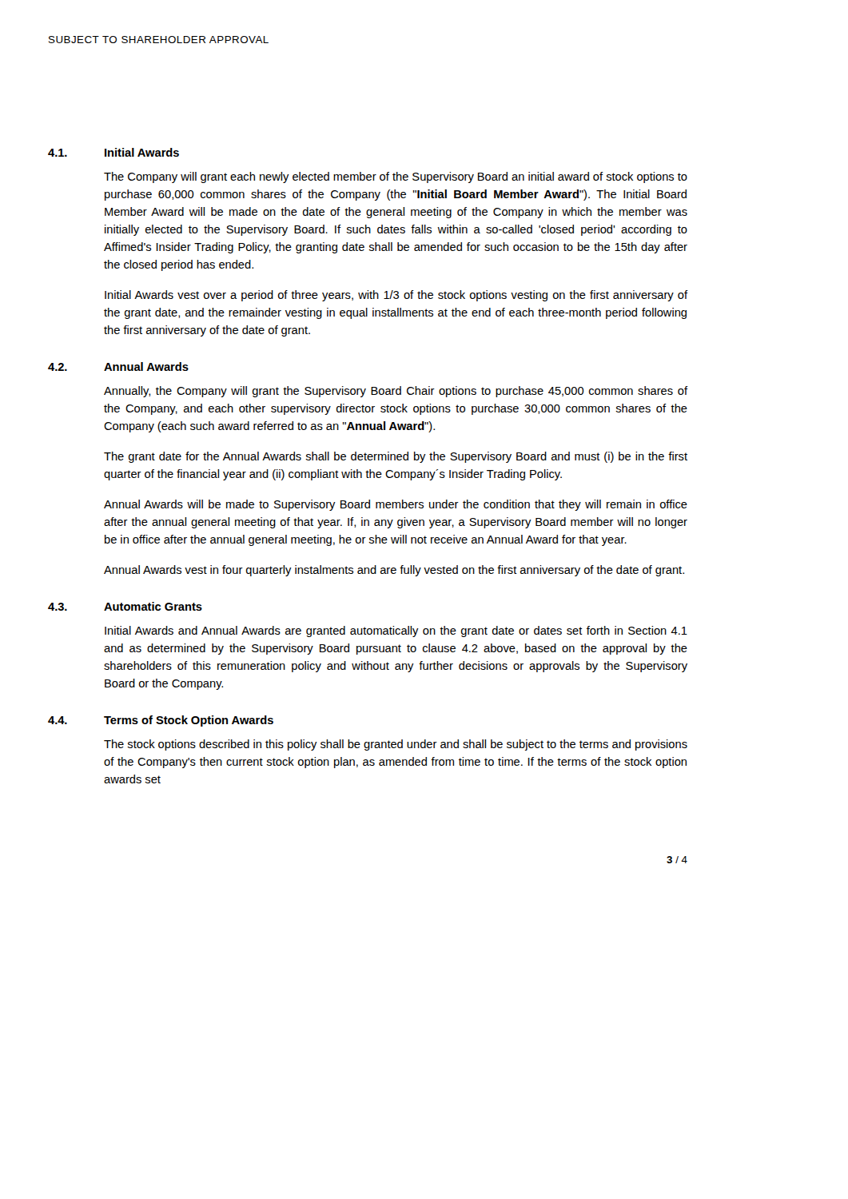SUBJECT TO SHAREHOLDER APPROVAL
4.1.
Initial Awards
The Company will grant each newly elected member of the Supervisory Board an initial award of stock options to purchase 60,000 common shares of the Company (the "Initial Board Member Award"). The Initial Board Member Award will be made on the date of the general meeting of the Company in which the member was initially elected to the Supervisory Board. If such dates falls within a so-called 'closed period' according to Affimed's Insider Trading Policy, the granting date shall be amended for such occasion to be the 15th day after the closed period has ended.
Initial Awards vest over a period of three years, with 1/3 of the stock options vesting on the first anniversary of the grant date, and the remainder vesting in equal installments at the end of each three-month period following the first anniversary of the date of grant.
4.2.
Annual Awards
Annually, the Company will grant the Supervisory Board Chair options to purchase 45,000 common shares of the Company, and each other supervisory director stock options to purchase 30,000 common shares of the Company (each such award referred to as an "Annual Award").
The grant date for the Annual Awards shall be determined by the Supervisory Board and must (i) be in the first quarter of the financial year and (ii) compliant with the Company´s Insider Trading Policy.
Annual Awards will be made to Supervisory Board members under the condition that they will remain in office after the annual general meeting of that year. If, in any given year, a Supervisory Board member will no longer be in office after the annual general meeting, he or she will not receive an Annual Award for that year.
Annual Awards vest in four quarterly instalments and are fully vested on the first anniversary of the date of grant.
4.3.
Automatic Grants
Initial Awards and Annual Awards are granted automatically on the grant date or dates set forth in Section 4.1 and as determined by the Supervisory Board pursuant to clause 4.2 above, based on the approval by the shareholders of this remuneration policy and without any further decisions or approvals by the Supervisory Board or the Company.
4.4.
Terms of Stock Option Awards
The stock options described in this policy shall be granted under and shall be subject to the terms and provisions of the Company's then current stock option plan, as amended from time to time. If the terms of the stock option awards set
3 / 4